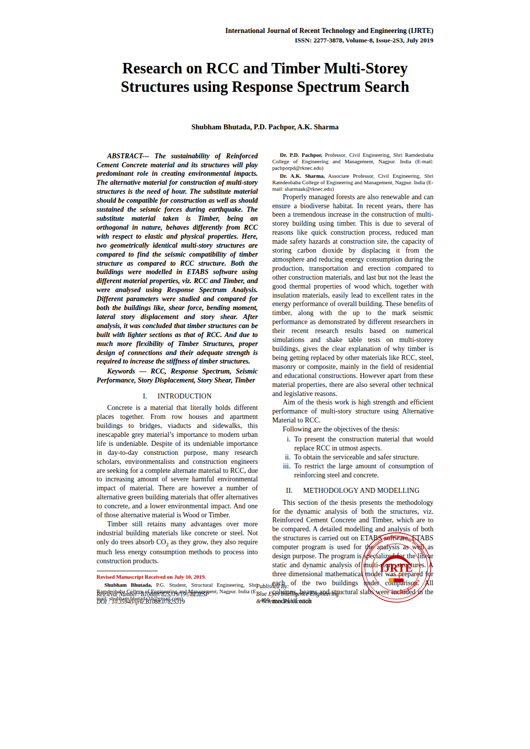International Journal of Recent Technology and Engineering (IJRTE)
ISSN: 2277-3878, Volume-8, Issue-2S3, July 2019
Research on RCC and Timber Multi-Storey Structures using Response Spectrum Search
Shubham Bhutada, P.D. Pachpor, A.K. Sharma
ABSTRACT--- The sustainability of Reinforced Cement Concrete material and its structures will play predominant role in creating environmental impacts. The alternative material for construction of multi-story structures is the need of hour. The substitute material should be compatible for construction as well as should sustained the seismic forces during earthquake. The substitute material taken is Timber, being an orthogonal in nature, behaves differently from RCC with respect to elastic and physical properties. Here, two geometrically identical multi-story structures are compared to find the seismic compatibility of timber structure as compared to RCC structure. Both the buildings were modelled in ETABS software using different material properties, viz. RCC and Timber, and were analysed using Response Spectrum Analysis. Different parameters were studied and compared for both the buildings like, shear force, bending moment, lateral story displacement and story shear. After analysis, it was concluded that timber structures can be built with lighter sections as that of RCC. And due to much more flexibility of Timber Structures, proper design of connections and their adequate strength is required to increase the stiffness of timber structures.
Keywords — RCC, Response Spectrum, Seismic Performance, Story Displacement, Story Shear, Timber
I. Introduction
Concrete is a material that literally holds different places together. From row houses and apartment buildings to bridges, viaducts and sidewalks, this inescapable grey material’s importance to modern urban life is undeniable. Despite of its undeniable importance in day-to-day construction purpose, many research scholars, environmentalists and construction engineers are seeking for a complete alternate material to RCC, due to increasing amount of severe harmful environmental impact of material. There are however a number of alternative green building materials that offer alternatives to concrete, and a lower environmental impact. And one of those alternative material is Wood or Timber.
Timber still retains many advantages over more industrial building materials like concrete or steel. Not only do trees absorb CO2 as they grow, they also require much less energy consumption methods to process into construction products.
Revised Manuscript Received on July 10, 2019.
Shubham Bhutada, P.G. Student, Structural Engineering, Shri Ramdeobaba College of Engineering and Management, Nagpur. India (E-mail: shubham.bhutada34@gmail.com)
Dr. P.D. Pachpor, Professor, Civil Engineering, Shri Ramdeobaba College of Engineering and Management, Nagpur. India (E-mail: pachporpd@rknec.edu)
Dr. A.K. Sharma, Associate Professor, Civil Engineering, Shri Ramdeobaba College of Engineering and Management, Nagpur. India (E-mail: sharmaak@rknec.edu)
Properly managed forests are also renewable and can ensure a biodiverse habitat. In recent years, there has been a tremendous increase in the construction of multi-storey building using timber. This is due to several of reasons like quick construction process, reduced man made safety hazards at construction site, the capacity of storing carbon dioxide by displacing it from the atmosphere and reducing energy consumption during the production, transportation and erection compared to other construction materials, and last but not the least the good thermal properties of wood which, together with insulation materials, easily lead to excellent rates in the energy performance of overall building. These benefits of timber, along with the up to the mark seismic performance as demonstrated by different researchers in their recent research results based on numerical simulations and shake table tests on multi-storey buildings, gives the clear explanation of why timber is being getting replaced by other materials like RCC, steel, masonry or composite, mainly in the field of residential and educational constructions. However apart from these material properties, there are also several other technical and legislative reasons.
Aim of the thesis work is high strength and efficient performance of multi-story structure using Alternative Material to RCC.
Following are the objectives of the thesis:
To present the construction material that would replace RCC in utmost aspects.
To obtain the serviceable and safer structure.
To restrict the large amount of consumption of reinforcing steel and concrete.
II. Methodology and Modelling
This section of the thesis presents the methodology for the dynamic analysis of both the structures, viz. Reinforced Cement Concrete and Timber, which are to be compared. A detailed modelling and analysis of both the structures is carried out on ETABS software. ETABS computer program is used for the analysis as well as design purpose. The program is specialized for the linear static and dynamic analysis of multi-story structures. A three dimensional mathematical model was prepared for each of the two buildings under comparison. All columns, beams and structural slabs were included in the model of each
Retrieval Number: B10880782S319/19©BEIESP
DOI : 10.35940/ijrte.B1088.0782S319
499
Published By:
Blue Eyes Intelligence Engineering
& Sciences Publication